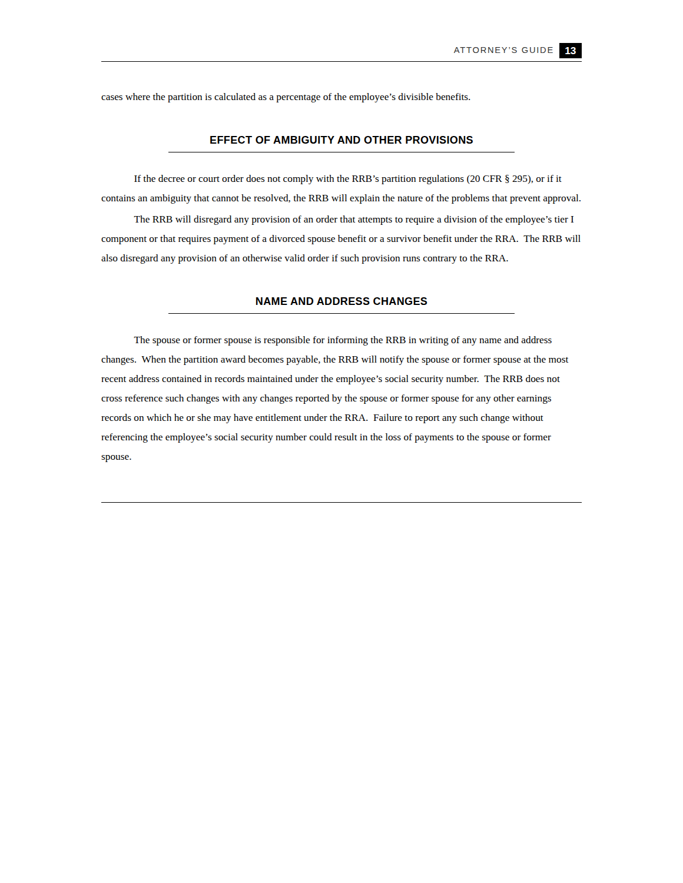ATTORNEY’S GUIDE 13
cases where the partition is calculated as a percentage of the employee’s divisible benefits.
EFFECT OF AMBIGUITY AND OTHER PROVISIONS
If the decree or court order does not comply with the RRB’s partition regulations (20 CFR § 295), or if it contains an ambiguity that cannot be resolved, the RRB will explain the nature of the problems that prevent approval.
The RRB will disregard any provision of an order that attempts to require a division of the employee’s tier I component or that requires payment of a divorced spouse benefit or a survivor benefit under the RRA. The RRB will also disregard any provision of an otherwise valid order if such provision runs contrary to the RRA.
NAME AND ADDRESS CHANGES
The spouse or former spouse is responsible for informing the RRB in writing of any name and address changes. When the partition award becomes payable, the RRB will notify the spouse or former spouse at the most recent address contained in records maintained under the employee’s social security number. The RRB does not cross reference such changes with any changes reported by the spouse or former spouse for any other earnings records on which he or she may have entitlement under the RRA. Failure to report any such change without referencing the employee’s social security number could result in the loss of payments to the spouse or former spouse.